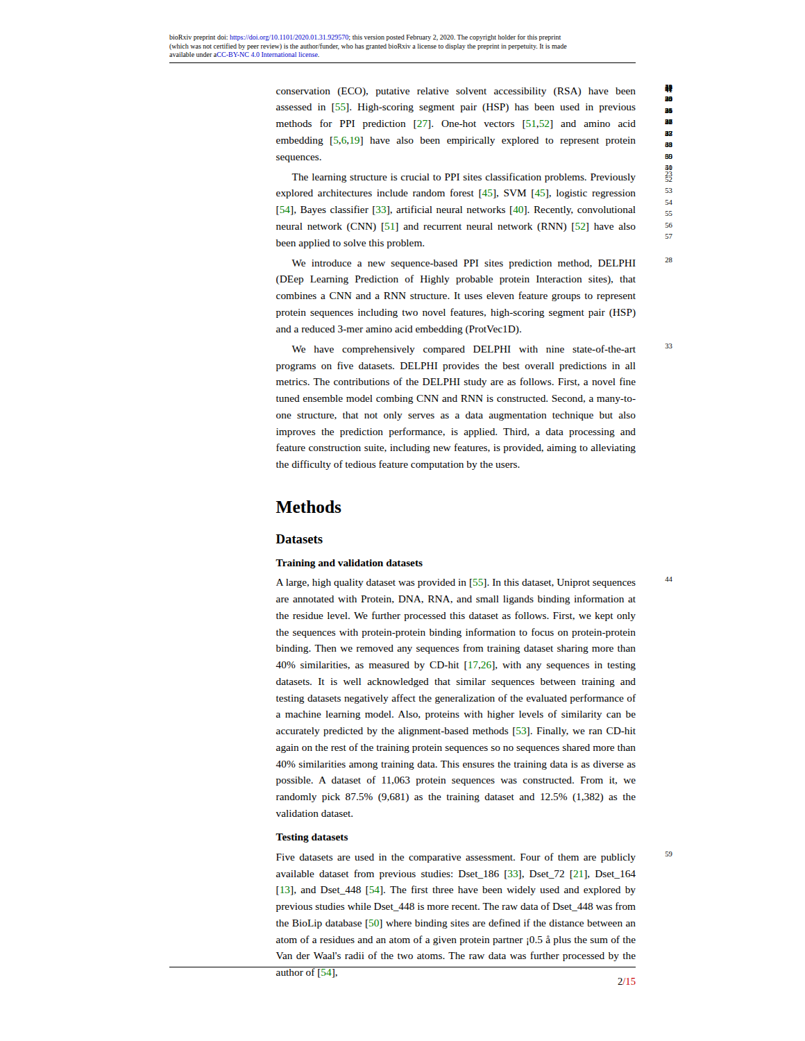bioRxiv preprint doi: https://doi.org/10.1101/2020.01.31.929570; this version posted February 2, 2020. The copyright holder for this preprint
(which was not certified by peer review) is the author/funder, who has granted bioRxiv a license to display the preprint in perpetuity. It is made
available under aCC-BY-NC 4.0 International license.
19conservation (ECO), putative relative solvent accessibility (RSA) have been assessed 20in [55]. High-scoring segment pair (HSP) has been used in previous methods for PPI 21prediction [27]. One-hot vectors [51,52] and amino acid embedding [5,6,19] have also 22been empirically explored to represent protein sequences.
23 The learning structure is crucial to PPI sites classification problems. Previously 24explored architectures include random forest [45], SVM [45], logistic regression [54], 25 Bayes classifier [33], artificial neural networks [40]. Recently, convolutional neural 26network (CNN) [51] and recurrent neural network (RNN) [52] have also been applied to 27solve this problem.
28 We introduce a new sequence-based PPI sites prediction method, DELPHI (DEep 29 Learning Prediction of Highly probable protein Interaction sites), that combines a CNN 30and a RNN structure. It uses eleven feature groups to represent protein sequences 31including two novel features, high-scoring segment pair (HSP) and a reduced 3-mer 32amino acid embedding (ProtVec1D).
33 We have comprehensively compared DELPHI with nine state-of-the-art programs on 34five datasets. DELPHI provides the best overall predictions in all metrics. The 35contributions of the DELPHI study are as follows. First, a novel fine tuned ensemble 36model combing CNN and RNN is constructed. Second, a many-to-one structure, that 37not only serves as a data augmentation technique but also improves the prediction 38performance, is applied. Third, a data processing and feature construction suite, 39including new features, is provided, aiming to alleviating the difficulty of tedious feature 40computation by the users.
Methods41
Datasets42
Training and validation datasets43
44 A large, high quality dataset was provided in [55]. In this dataset, Uniprot sequences 45are annotated with Protein, DNA, RNA, and small ligands binding information at the 46residue level. We further processed this dataset as follows. First, we kept only the 47sequences with protein-protein binding information to focus on protein-protein binding. 48 Then we removed any sequences from training dataset sharing more than 40% 49similarities, as measured by CD-hit [17,26], with any sequences in testing datasets. It is 50well acknowledged that similar sequences between training and testing datasets 51negatively affect the generalization of the evaluated performance of a machine learning 52model. Also, proteins with higher levels of similarity can be accurately predicted by the 53alignment-based methods [53]. Finally, we ran CD-hit again on the rest of the training 54protein sequences so no sequences shared more than 40% similarities among training 55data. This ensures the training data is as diverse as possible. A dataset of 11,063 56protein sequences was constructed. From it, we randomly pick 87.5% (9,681) as the 57training dataset and 12.5% (1,382) as the validation dataset.
Testing datasets58
59 Five datasets are used in the comparative assessment. Four of them are publicly 60available dataset from previous studies: Dset_186 [33], Dset_72 [21], Dset_164 [13], and 61 Dset_448 [54]. The first three have been widely used and explored by previous studies 62while Dset_448 is more recent. The raw data of Dset_448 was from the BioLip 63database [50] where binding sites are defined if the distance between an atom of a 64residues and an atom of a given protein partner ¡0.5 å plus the sum of the Van der 65 Waal's radii of the two atoms. The raw data was further processed by the author of [54],
2/15